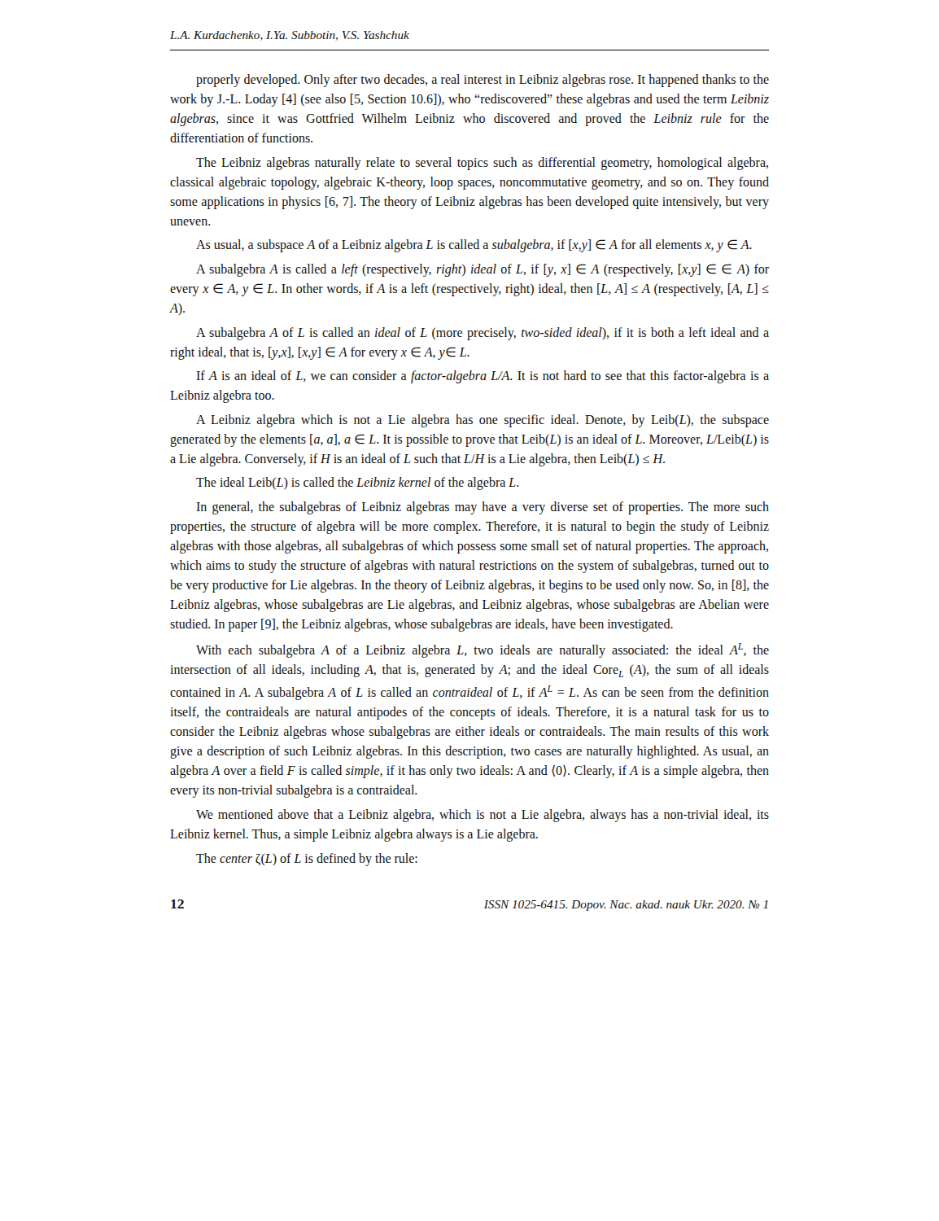L.A. Kurdachenko, I.Ya. Subbotin, V.S. Yashchuk
properly developed. Only after two decades, a real interest in Leibniz algebras rose. It happened thanks to the work by J.-L. Loday [4] (see also [5, Section 10.6]), who “rediscovered” these algebras and used the term Leibniz algebras, since it was Gottfried Wilhelm Leibniz who discovered and proved the Leibniz rule for the differentiation of functions.
The Leibniz algebras naturally relate to several topics such as differential geometry, homological algebra, classical algebraic topology, algebraic K-theory, loop spaces, noncommutative geometry, and so on. They found some applications in physics [6, 7]. The theory of Leibniz algebras has been developed quite intensively, but very uneven.
As usual, a subspace A of a Leibniz algebra L is called a subalgebra, if [x,y] ∈ A for all elements x, y ∈ A.
A subalgebra A is called a left (respectively, right) ideal of L, if [y, x] ∈ A (respectively, [x,y] ∈ ∈ A) for every x ∈ A, y ∈ L. In other words, if A is a left (respectively, right) ideal, then [L, A] ≤ A (respectively, [A, L] ≤ A).
A subalgebra A of L is called an ideal of L (more precisely, two-sided ideal), if it is both a left ideal and a right ideal, that is, [y,x], [x,y] ∈ A for every x ∈ A, y∈ L.
If A is an ideal of L, we can consider a factor-algebra L/A. It is not hard to see that this factor-algebra is a Leibniz algebra too.
A Leibniz algebra which is not a Lie algebra has one specific ideal. Denote, by Leib(L), the subspace generated by the elements [a, a], a ∈ L. It is possible to prove that Leib(L) is an ideal of L. Moreover, L/Leib(L) is a Lie algebra. Conversely, if H is an ideal of L such that L/H is a Lie algebra, then Leib(L) ≤ H.
The ideal Leib(L) is called the Leibniz kernel of the algebra L.
In general, the subalgebras of Leibniz algebras may have a very diverse set of properties. The more such properties, the structure of algebra will be more complex. Therefore, it is natural to begin the study of Leibniz algebras with those algebras, all subalgebras of which possess some small set of natural properties. The approach, which aims to study the structure of algebras with natural restrictions on the system of subalgebras, turned out to be very productive for Lie algebras. In the theory of Leibniz algebras, it begins to be used only now. So, in [8], the Leibniz algebras, whose subalgebras are Lie algebras, and Leibniz algebras, whose subalgebras are Abelian were studied. In paper [9], the Leibniz algebras, whose subalgebras are ideals, have been investigated.
With each subalgebra A of a Leibniz algebra L, two ideals are naturally associated: the ideal AL, the intersection of all ideals, including A, that is, generated by A; and the ideal CoreL (A), the sum of all ideals contained in A. A subalgebra A of L is called an contraideal of L, if AL = L. As can be seen from the definition itself, the contraideals are natural antipodes of the concepts of ideals. Therefore, it is a natural task for us to consider the Leibniz algebras whose subalgebras are either ideals or contraideals. The main results of this work give a description of such Leibniz algebras. In this description, two cases are naturally highlighted. As usual, an algebra A over a field F is called simple, if it has only two ideals: A and ⟨0⟩. Clearly, if A is a simple algebra, then every its non-trivial subalgebra is a contraideal.
We mentioned above that a Leibniz algebra, which is not a Lie algebra, always has a non-trivial ideal, its Leibniz kernel. Thus, a simple Leibniz algebra always is a Lie algebra.
The center ζ(L) of L is defined by the rule:
12 ISSN 1025-6415. Dopov. Nac. akad. nauk Ukr. 2020. № 1